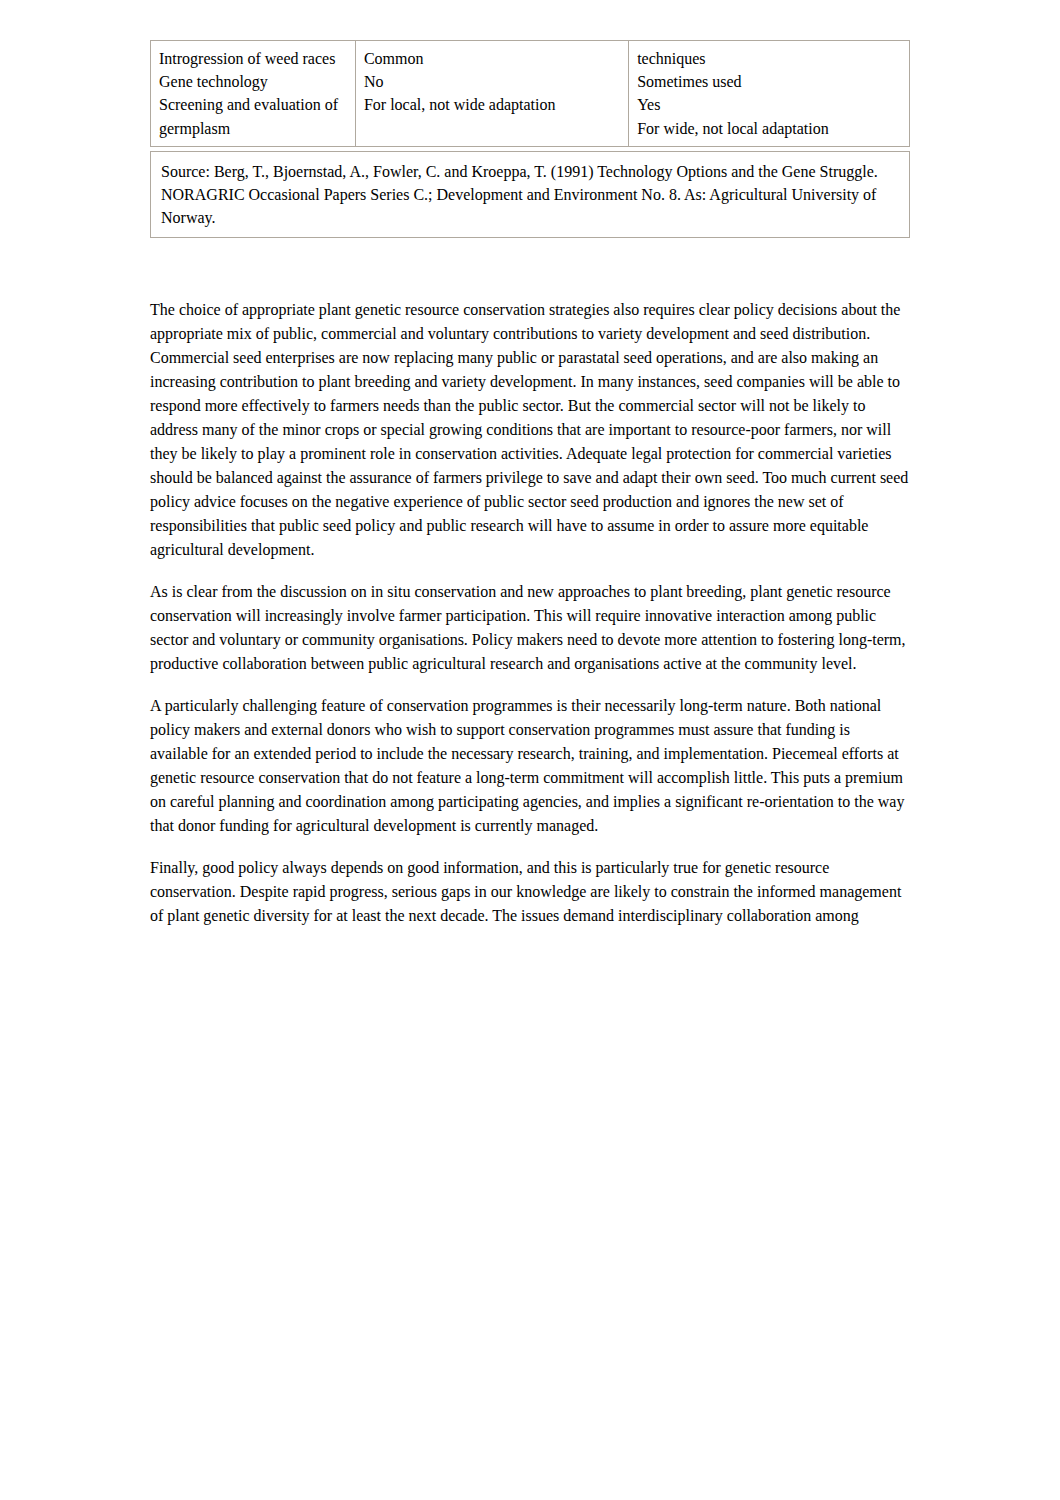| Introgression of weed races Gene technology Screening and evaluation of germplasm | Common No For local, not wide adaptation | techniques Sometimes used Yes For wide, not local adaptation |
| Source: Berg, T., Bjoernstad, A., Fowler, C. and Kroeppa, T. (1991) Technology Options and the Gene Struggle. NORAGRIC Occasional Papers Series C.; Development and Environment No. 8. As: Agricultural University of Norway. |
The choice of appropriate plant genetic resource conservation strategies also requires clear policy decisions about the appropriate mix of public, commercial and voluntary contributions to variety development and seed distribution. Commercial seed enterprises are now replacing many public or parastatal seed operations, and are also making an increasing contribution to plant breeding and variety development. In many instances, seed companies will be able to respond more effectively to farmers needs than the public sector. But the commercial sector will not be likely to address many of the minor crops or special growing conditions that are important to resource-poor farmers, nor will they be likely to play a prominent role in conservation activities. Adequate legal protection for commercial varieties should be balanced against the assurance of farmers privilege to save and adapt their own seed. Too much current seed policy advice focuses on the negative experience of public sector seed production and ignores the new set of responsibilities that public seed policy and public research will have to assume in order to assure more equitable agricultural development.
As is clear from the discussion on in situ conservation and new approaches to plant breeding, plant genetic resource conservation will increasingly involve farmer participation. This will require innovative interaction among public sector and voluntary or community organisations. Policy makers need to devote more attention to fostering long-term, productive collaboration between public agricultural research and organisations active at the community level.
A particularly challenging feature of conservation programmes is their necessarily long-term nature. Both national policy makers and external donors who wish to support conservation programmes must assure that funding is available for an extended period to include the necessary research, training, and implementation. Piecemeal efforts at genetic resource conservation that do not feature a long-term commitment will accomplish little. This puts a premium on careful planning and coordination among participating agencies, and implies a significant re-orientation to the way that donor funding for agricultural development is currently managed.
Finally, good policy always depends on good information, and this is particularly true for genetic resource conservation. Despite rapid progress, serious gaps in our knowledge are likely to constrain the informed management of plant genetic diversity for at least the next decade. The issues demand interdisciplinary collaboration among